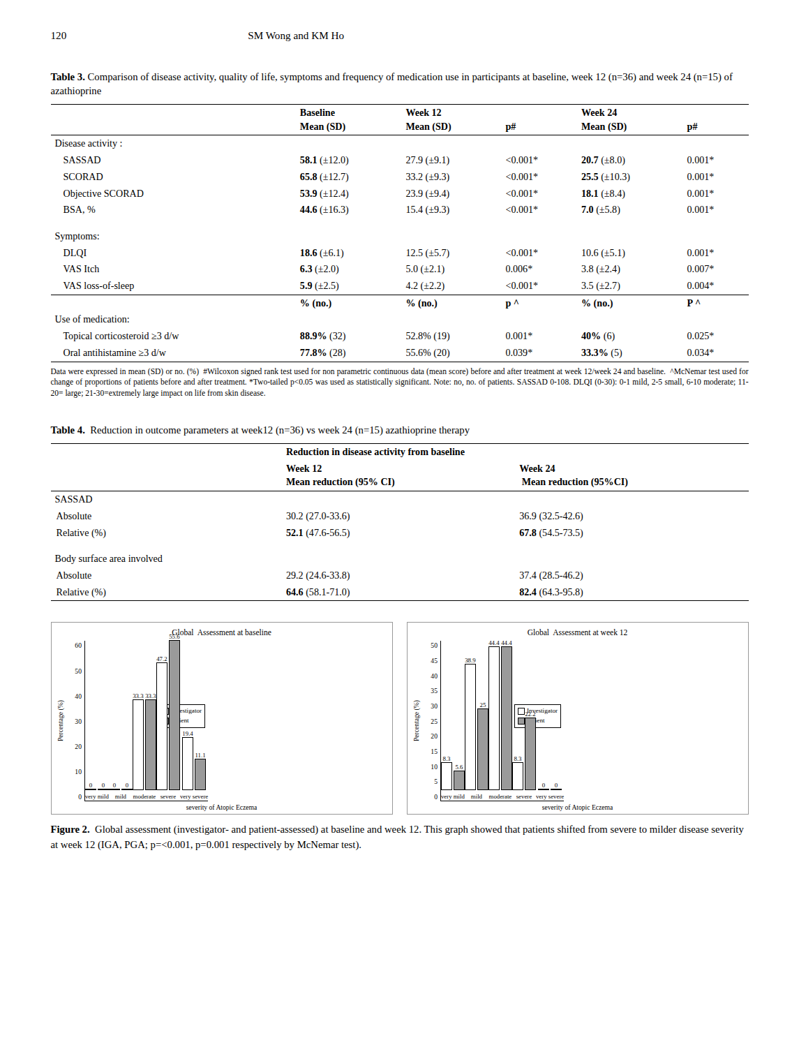120 SM Wong and KM Ho
Table 3. Comparison of disease activity, quality of life, symptoms and frequency of medication use in participants at baseline, week 12 (n=36) and week 24 (n=15) of azathioprine
| | Baseline Mean (SD) | Week 12 Mean (SD) | p# | Week 24 Mean (SD) | p# |
| --- | --- | --- | --- | --- | --- |
| Disease activity : | | | | | |
| SASSAD | 58.1 (±12.0) | 27.9 (±9.1) | <0.001* | 20.7 (±8.0) | 0.001* |
| SCORAD | 65.8 (±12.7) | 33.2 (±9.3) | <0.001* | 25.5 (±10.3) | 0.001* |
| Objective SCORAD | 53.9 (±12.4) | 23.9 (±9.4) | <0.001* | 18.1 (±8.4) | 0.001* |
| BSA, % | 44.6 (±16.3) | 15.4 (±9.3) | <0.001* | 7.0 (±5.8) | 0.001* |
| Symptoms: | | | | | |
| DLQI | 18.6 (±6.1) | 12.5 (±5.7) | <0.001* | 10.6 (±5.1) | 0.001* |
| VAS Itch | 6.3 (±2.0) | 5.0 (±2.1) | 0.006* | 3.8 (±2.4) | 0.007* |
| VAS loss-of-sleep | 5.9 (±2.5) | 4.2 (±2.2) | <0.001* | 3.5 (±2.7) | 0.004* |
| | % (no.) | % (no.) | p ^ | % (no.) | P ^ |
| Use of medication: | | | | | |
| Topical corticosteroid ≥3 d/w | 88.9% (32) | 52.8% (19) | 0.001* | 40% (6) | 0.025* |
| Oral antihistamine ≥3 d/w | 77.8% (28) | 55.6% (20) | 0.039* | 33.3% (5) | 0.034* |
Data were expressed in mean (SD) or no. (%) #Wilcoxon signed rank test used for non parametric continuous data (mean score) before and after treatment at week 12/week 24 and baseline. ^McNemar test used for change of proportions of patients before and after treatment. *Two-tailed p<0.05 was used as statistically significant. Note: no, no. of patients. SASSAD 0-108. DLQI (0-30): 0-1 mild, 2-5 small, 6-10 moderate; 11-20= large; 21-30=extremely large impact on life from skin disease.
Table 4. Reduction in outcome parameters at week12 (n=36) vs week 24 (n=15) azathioprine therapy
| | Reduction in disease activity from baseline |
| --- | --- |
| | Week 12 Mean reduction (95% CI) | Week 24 Mean reduction (95%CI) |
| SASSAD | | |
| Absolute | 30.2 (27.0-33.6) | 36.9 (32.5-42.6) |
| Relative (%) | 52.1 (47.6-56.5) | 67.8 (54.5-73.5) |
| Body surface area involved | | |
| Absolute | 29.2 (24.6-33.8) | 37.4 (28.5-46.2) |
| Relative (%) | 64.6 (58.1-71.0) | 82.4 (64.3-95.8) |
Global Assessment at baseline
Percentage (%)
60 50 40 30 20 10 0
Investigator
Patient
0
0
very mild
0
0
mild
33.3
33.3
moderate
47.2
55.6
severe
19.4
11.1
very severe
severity of Atopic Eczema
Global Assessment at week 12
Percentage (%)
50 45 40 35 30 25 20 15 10 5 0
Investigator
Patient
8.3
5.6
very mild
38.9
25
mild
44.4
44.4
moderate
8.3
22.2
severe
0
0
very severe
severity of Atopic Eczema
Figure 2. Global assessment (investigator- and patient-assessed) at baseline and week 12. This graph showed that patients shifted from severe to milder disease severity at week 12 (IGA, PGA; p=<0.001, p=0.001 respectively by McNemar test).